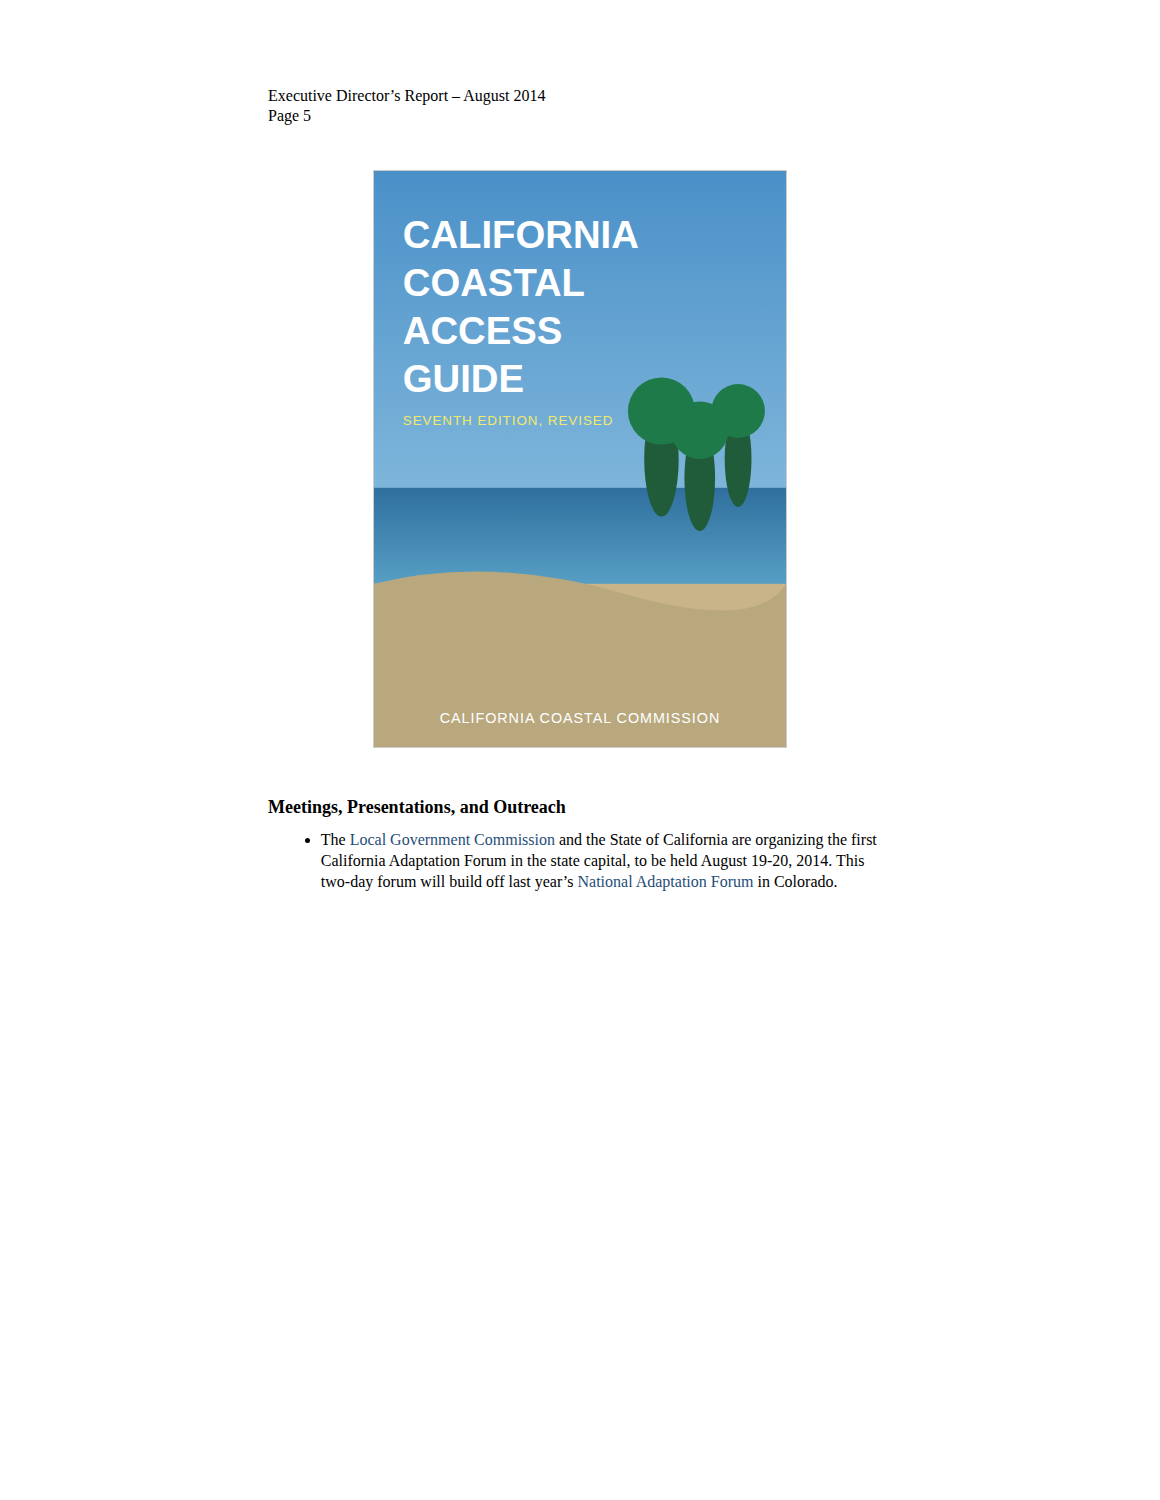Executive Director’s Report – August 2014
Page 5
Meetings, Presentations, and Outreach
The Local Government Commission and the State of California are organizing the first California Adaptation Forum in the state capital, to be held August 19-20, 2014. This two-day forum will build off last year’s National Adaptation Forum in Colorado.